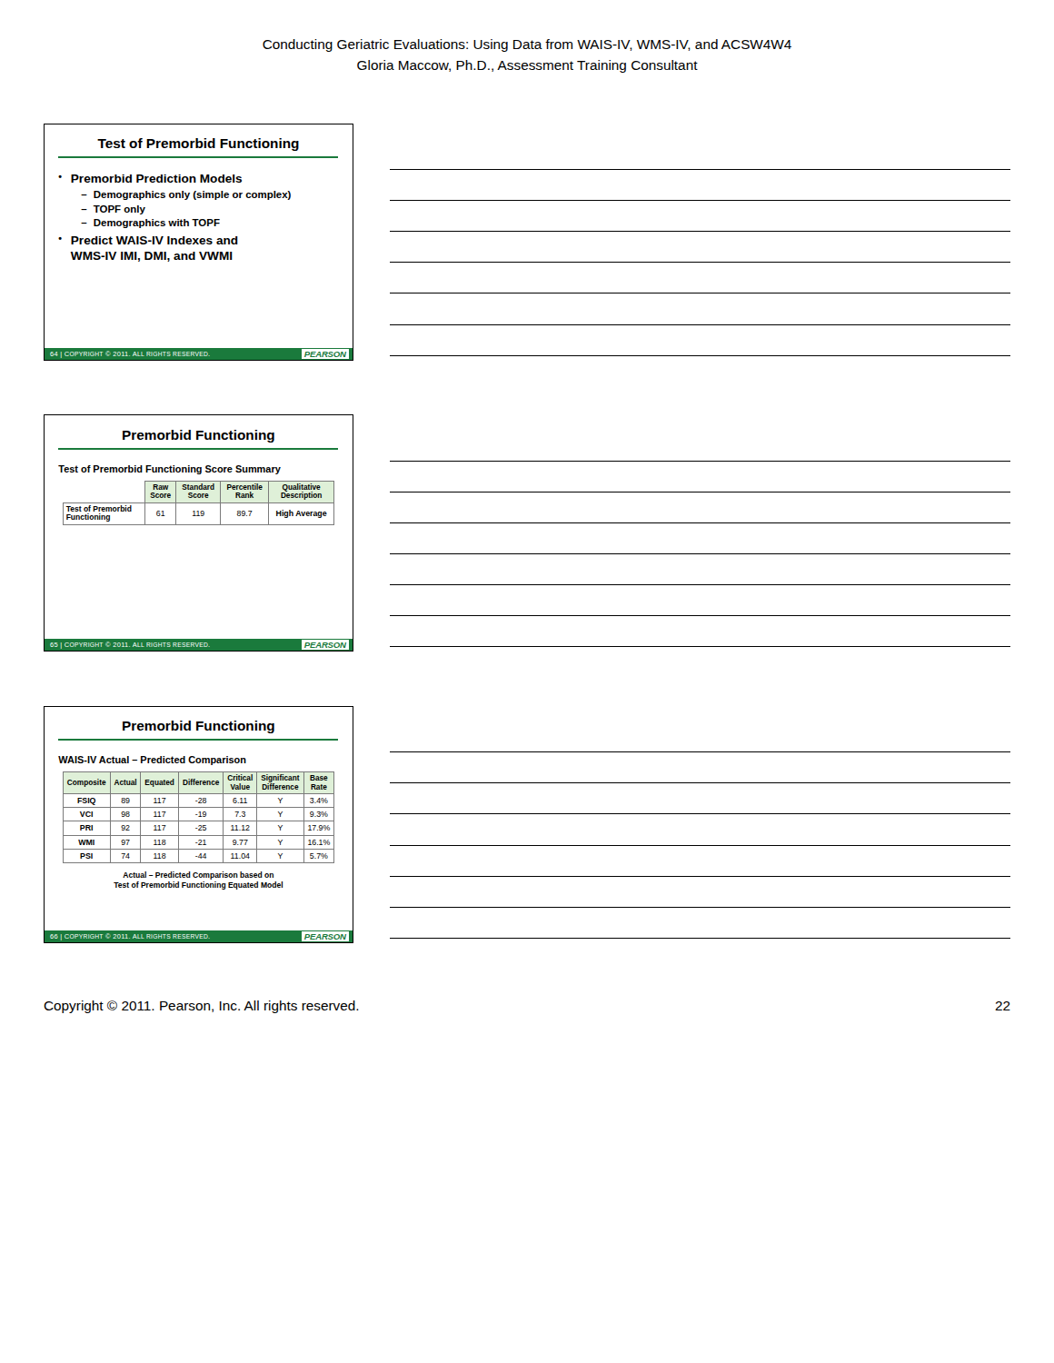Conducting Geriatric Evaluations: Using Data from WAIS-IV, WMS-IV, and ACSW4W4 Gloria Maccow, Ph.D., Assessment Training Consultant
Test of Premorbid Functioning
Premorbid Prediction Models
Demographics only (simple or complex)
TOPF only
Demographics with TOPF
Predict WAIS-IV Indexes and
WMS-IV IMI, DMI, and VWMI
64 | COPYRIGHT © 2011. ALL RIGHTS RESERVED. PEARSON
Premorbid Functioning
Test of Premorbid Functioning Score Summary
| | Raw Score | Standard Score | Percentile Rank | Qualitative Description |
| --- | --- | --- | --- | --- |
| Test of Premorbid Functioning | 61 | 119 | 89.7 | High Average |
65 | COPYRIGHT © 2011. ALL RIGHTS RESERVED. PEARSON
Premorbid Functioning
WAIS-IV Actual – Predicted Comparison
| Composite | Actual | Equated | Difference | Critical Value | Significant Difference | Base Rate |
| --- | --- | --- | --- | --- | --- | --- |
| FSIQ | 89 | 117 | -28 | 6.11 | Y | 3.4% |
| VCI | 98 | 117 | -19 | 7.3 | Y | 9.3% |
| PRI | 92 | 117 | -25 | 11.12 | Y | 17.9% |
| WMI | 97 | 118 | -21 | 9.77 | Y | 16.1% |
| PSI | 74 | 118 | -44 | 11.04 | Y | 5.7% |
Actual – Predicted Comparison based on
Test of Premorbid Functioning Equated Model
66 | COPYRIGHT © 2011. ALL RIGHTS RESERVED. PEARSON
Copyright © 2011. Pearson, Inc. All rights reserved. 22